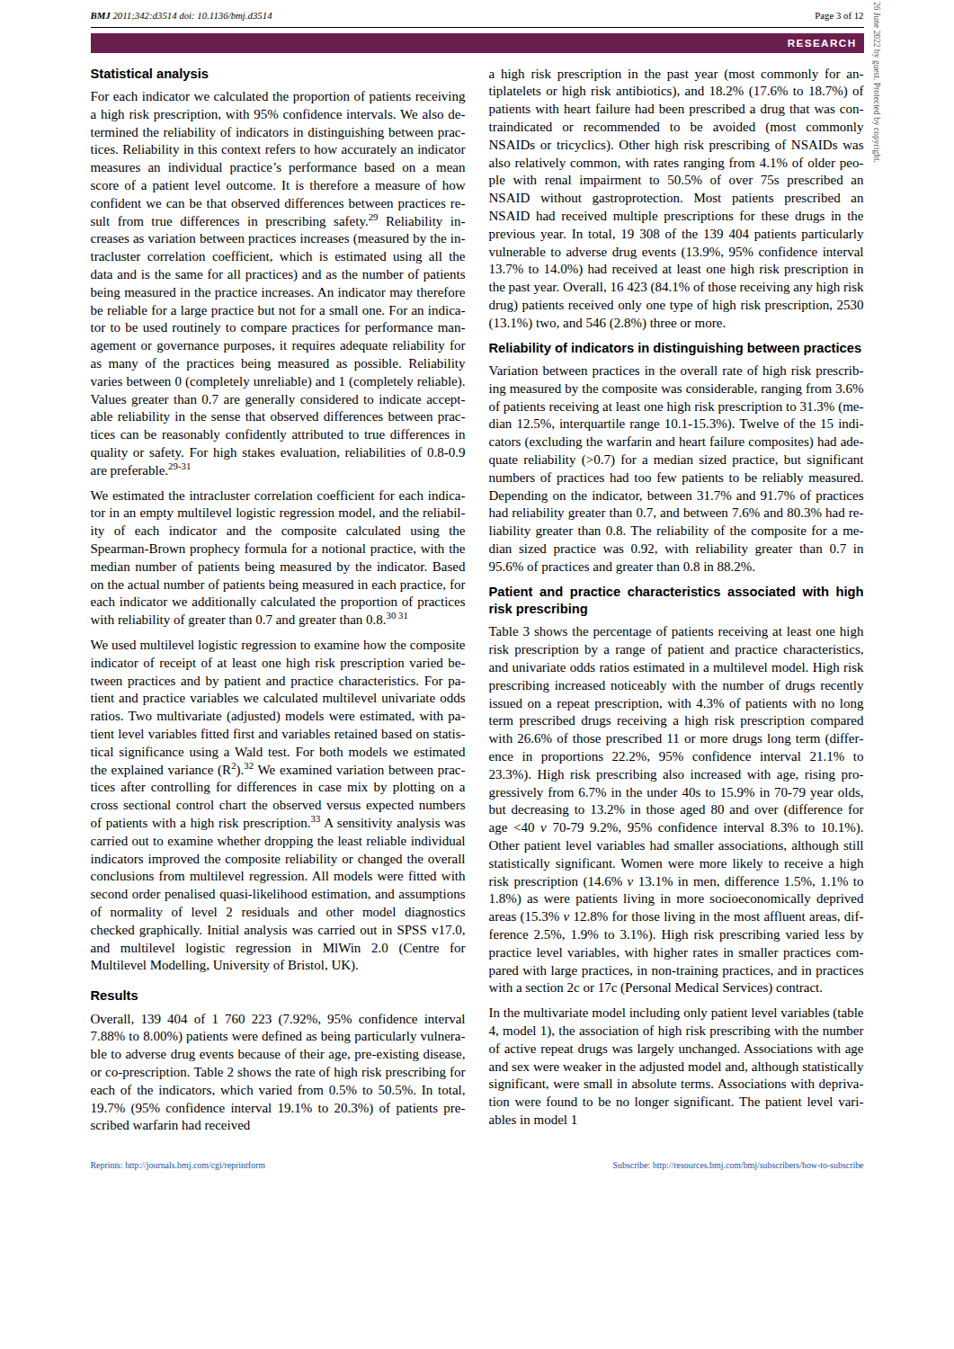BMJ 2011;342:d3514 doi: 10.1136/bmj.d3514
Page 3 of 12
RESEARCH
BMJ: first published as 10.1136/bmj.d3514 on 21 June 2011. Downloaded from http://www.bmj.com/ on 26 June 2022 by guest. Protected by copyright.
Statistical analysis
For each indicator we calculated the proportion of patients receiving a high risk prescription, with 95% confidence intervals. We also determined the reliability of indicators in distinguishing between practices. Reliability in this context refers to how accurately an indicator measures an individual practice’s performance based on a mean score of a patient level outcome. It is therefore a measure of how confident we can be that observed differences between practices result from true differences in prescribing safety.29 Reliability increases as variation between practices increases (measured by the intracluster correlation coefficient, which is estimated using all the data and is the same for all practices) and as the number of patients being measured in the practice increases. An indicator may therefore be reliable for a large practice but not for a small one. For an indicator to be used routinely to compare practices for performance management or governance purposes, it requires adequate reliability for as many of the practices being measured as possible. Reliability varies between 0 (completely unreliable) and 1 (completely reliable). Values greater than 0.7 are generally considered to indicate acceptable reliability in the sense that observed differences between practices can be reasonably confidently attributed to true differences in quality or safety. For high stakes evaluation, reliabilities of 0.8-0.9 are preferable.29-31
We estimated the intracluster correlation coefficient for each indicator in an empty multilevel logistic regression model, and the reliability of each indicator and the composite calculated using the Spearman-Brown prophecy formula for a notional practice, with the median number of patients being measured by the indicator. Based on the actual number of patients being measured in each practice, for each indicator we additionally calculated the proportion of practices with reliability of greater than 0.7 and greater than 0.8.30 31
We used multilevel logistic regression to examine how the composite indicator of receipt of at least one high risk prescription varied between practices and by patient and practice characteristics. For patient and practice variables we calculated multilevel univariate odds ratios. Two multivariate (adjusted) models were estimated, with patient level variables fitted first and variables retained based on statistical significance using a Wald test. For both models we estimated the explained variance (R2).32 We examined variation between practices after controlling for differences in case mix by plotting on a cross sectional control chart the observed versus expected numbers of patients with a high risk prescription.33 A sensitivity analysis was carried out to examine whether dropping the least reliable individual indicators improved the composite reliability or changed the overall conclusions from multilevel regression. All models were fitted with second order penalised quasi-likelihood estimation, and assumptions of normality of level 2 residuals and other model diagnostics checked graphically. Initial analysis was carried out in SPSS v17.0, and multilevel logistic regression in MlWin 2.0 (Centre for Multilevel Modelling, University of Bristol, UK).
Results
Overall, 139 404 of 1 760 223 (7.92%, 95% confidence interval 7.88% to 8.00%) patients were defined as being particularly vulnerable to adverse drug events because of their age, pre-existing disease, or co-prescription. Table 2 shows the rate of high risk prescribing for each of the indicators, which varied from 0.5% to 50.5%. In total, 19.7% (95% confidence interval 19.1% to 20.3%) of patients prescribed warfarin had received
a high risk prescription in the past year (most commonly for antiplatelets or high risk antibiotics), and 18.2% (17.6% to 18.7%) of patients with heart failure had been prescribed a drug that was contraindicated or recommended to be avoided (most commonly NSAIDs or tricyclics). Other high risk prescribing of NSAIDs was also relatively common, with rates ranging from 4.1% of older people with renal impairment to 50.5% of over 75s prescribed an NSAID without gastroprotection. Most patients prescribed an NSAID had received multiple prescriptions for these drugs in the previous year. In total, 19 308 of the 139 404 patients particularly vulnerable to adverse drug events (13.9%, 95% confidence interval 13.7% to 14.0%) had received at least one high risk prescription in the past year. Overall, 16 423 (84.1% of those receiving any high risk drug) patients received only one type of high risk prescription, 2530 (13.1%) two, and 546 (2.8%) three or more.
Reliability of indicators in distinguishing between practices
Variation between practices in the overall rate of high risk prescribing measured by the composite was considerable, ranging from 3.6% of patients receiving at least one high risk prescription to 31.3% (median 12.5%, interquartile range 10.1-15.3%). Twelve of the 15 indicators (excluding the warfarin and heart failure composites) had adequate reliability (>0.7) for a median sized practice, but significant numbers of practices had too few patients to be reliably measured. Depending on the indicator, between 31.7% and 91.7% of practices had reliability greater than 0.7, and between 7.6% and 80.3% had reliability greater than 0.8. The reliability of the composite for a median sized practice was 0.92, with reliability greater than 0.7 in 95.6% of practices and greater than 0.8 in 88.2%.
Patient and practice characteristics associated with high risk prescribing
Table 3 shows the percentage of patients receiving at least one high risk prescription by a range of patient and practice characteristics, and univariate odds ratios estimated in a multilevel model. High risk prescribing increased noticeably with the number of drugs recently issued on a repeat prescription, with 4.3% of patients with no long term prescribed drugs receiving a high risk prescription compared with 26.6% of those prescribed 11 or more drugs long term (difference in proportions 22.2%, 95% confidence interval 21.1% to 23.3%). High risk prescribing also increased with age, rising progressively from 6.7% in the under 40s to 15.9% in 70-79 year olds, but decreasing to 13.2% in those aged 80 and over (difference for age <40 v 70-79 9.2%, 95% confidence interval 8.3% to 10.1%). Other patient level variables had smaller associations, although still statistically significant. Women were more likely to receive a high risk prescription (14.6% v 13.1% in men, difference 1.5%, 1.1% to 1.8%) as were patients living in more socioeconomically deprived areas (15.3% v 12.8% for those living in the most affluent areas, difference 2.5%, 1.9% to 3.1%). High risk prescribing varied less by practice level variables, with higher rates in smaller practices compared with large practices, in non-training practices, and in practices with a section 2c or 17c (Personal Medical Services) contract.
In the multivariate model including only patient level variables (table 4, model 1), the association of high risk prescribing with the number of active repeat drugs was largely unchanged. Associations with age and sex were weaker in the adjusted model and, although statistically significant, were small in absolute terms. Associations with deprivation were found to be no longer significant. The patient level variables in model 1
Reprints: http://journals.bmj.com/cgi/reprintform
Subscribe: http://resources.bmj.com/bmj/subscribers/how-to-subscribe